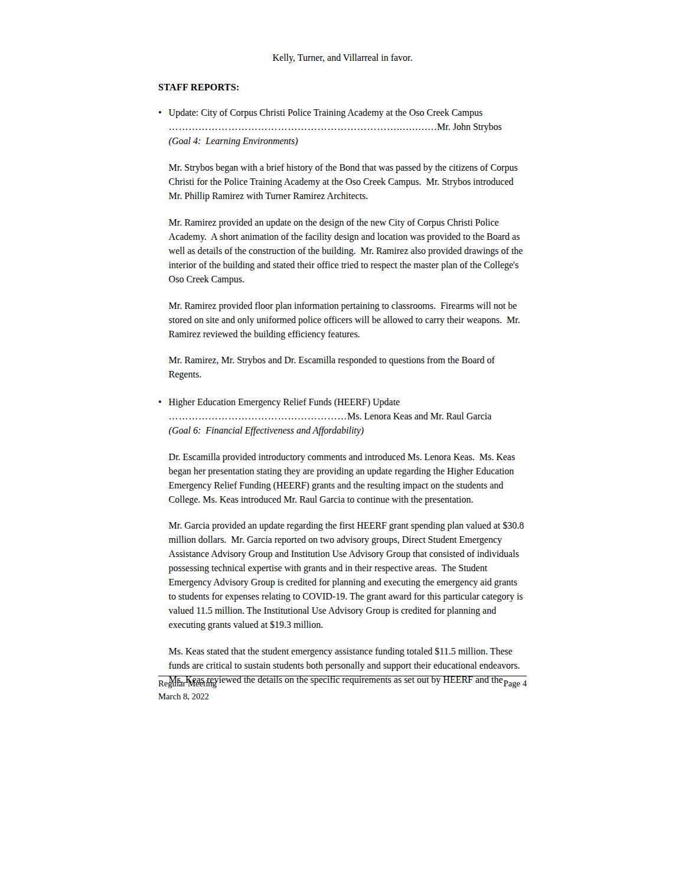Kelly, Turner, and Villarreal in favor.
STAFF REPORTS:
Update: City of Corpus Christi Police Training Academy at the Oso Creek Campus
…………………………………………………………….…………Mr. John Strybos
(Goal 4: Learning Environments)
Mr. Strybos began with a brief history of the Bond that was passed by the citizens of Corpus Christi for the Police Training Academy at the Oso Creek Campus. Mr. Strybos introduced Mr. Phillip Ramirez with Turner Ramirez Architects.
Mr. Ramirez provided an update on the design of the new City of Corpus Christi Police Academy. A short animation of the facility design and location was provided to the Board as well as details of the construction of the building. Mr. Ramirez also provided drawings of the interior of the building and stated their office tried to respect the master plan of the College's Oso Creek Campus.
Mr. Ramirez provided floor plan information pertaining to classrooms. Firearms will not be stored on site and only uniformed police officers will be allowed to carry their weapons. Mr. Ramirez reviewed the building efficiency features.
Mr. Ramirez, Mr. Strybos and Dr. Escamilla responded to questions from the Board of Regents.
Higher Education Emergency Relief Funds (HEERF) Update
………………………………………………Ms. Lenora Keas and Mr. Raul Garcia
(Goal 6: Financial Effectiveness and Affordability)
Dr. Escamilla provided introductory comments and introduced Ms. Lenora Keas. Ms. Keas began her presentation stating they are providing an update regarding the Higher Education Emergency Relief Funding (HEERF) grants and the resulting impact on the students and College. Ms. Keas introduced Mr. Raul Garcia to continue with the presentation.
Mr. Garcia provided an update regarding the first HEERF grant spending plan valued at $30.8 million dollars. Mr. Garcia reported on two advisory groups, Direct Student Emergency Assistance Advisory Group and Institution Use Advisory Group that consisted of individuals possessing technical expertise with grants and in their respective areas. The Student Emergency Advisory Group is credited for planning and executing the emergency aid grants to students for expenses relating to COVID-19. The grant award for this particular category is valued 11.5 million. The Institutional Use Advisory Group is credited for planning and executing grants valued at $19.3 million.
Ms. Keas stated that the student emergency assistance funding totaled $11.5 million. These funds are critical to sustain students both personally and support their educational endeavors. Ms. Keas reviewed the details on the specific requirements as set out by HEERF and the
Regular Meeting
March 8, 2022
Page 4